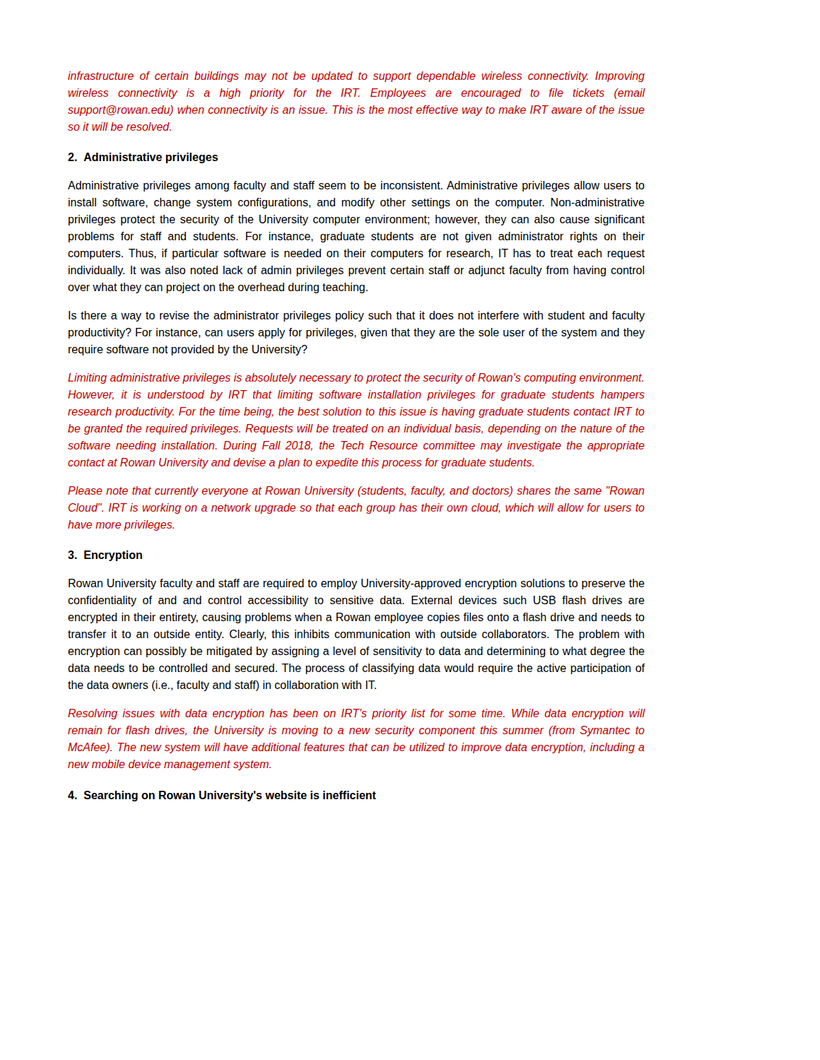infrastructure of certain buildings may not be updated to support dependable wireless connectivity. Improving wireless connectivity is a high priority for the IRT. Employees are encouraged to file tickets (email support@rowan.edu) when connectivity is an issue. This is the most effective way to make IRT aware of the issue so it will be resolved.
2. Administrative privileges
Administrative privileges among faculty and staff seem to be inconsistent. Administrative privileges allow users to install software, change system configurations, and modify other settings on the computer. Non-administrative privileges protect the security of the University computer environment; however, they can also cause significant problems for staff and students. For instance, graduate students are not given administrator rights on their computers. Thus, if particular software is needed on their computers for research, IT has to treat each request individually. It was also noted lack of admin privileges prevent certain staff or adjunct faculty from having control over what they can project on the overhead during teaching.
Is there a way to revise the administrator privileges policy such that it does not interfere with student and faculty productivity? For instance, can users apply for privileges, given that they are the sole user of the system and they require software not provided by the University?
Limiting administrative privileges is absolutely necessary to protect the security of Rowan's computing environment. However, it is understood by IRT that limiting software installation privileges for graduate students hampers research productivity. For the time being, the best solution to this issue is having graduate students contact IRT to be granted the required privileges. Requests will be treated on an individual basis, depending on the nature of the software needing installation. During Fall 2018, the Tech Resource committee may investigate the appropriate contact at Rowan University and devise a plan to expedite this process for graduate students.
Please note that currently everyone at Rowan University (students, faculty, and doctors) shares the same "Rowan Cloud". IRT is working on a network upgrade so that each group has their own cloud, which will allow for users to have more privileges.
3. Encryption
Rowan University faculty and staff are required to employ University-approved encryption solutions to preserve the confidentiality of and and control accessibility to sensitive data. External devices such USB flash drives are encrypted in their entirety, causing problems when a Rowan employee copies files onto a flash drive and needs to transfer it to an outside entity. Clearly, this inhibits communication with outside collaborators. The problem with encryption can possibly be mitigated by assigning a level of sensitivity to data and determining to what degree the data needs to be controlled and secured. The process of classifying data would require the active participation of the data owners (i.e., faculty and staff) in collaboration with IT.
Resolving issues with data encryption has been on IRT's priority list for some time. While data encryption will remain for flash drives, the University is moving to a new security component this summer (from Symantec to McAfee). The new system will have additional features that can be utilized to improve data encryption, including a new mobile device management system.
4. Searching on Rowan University's website is inefficient